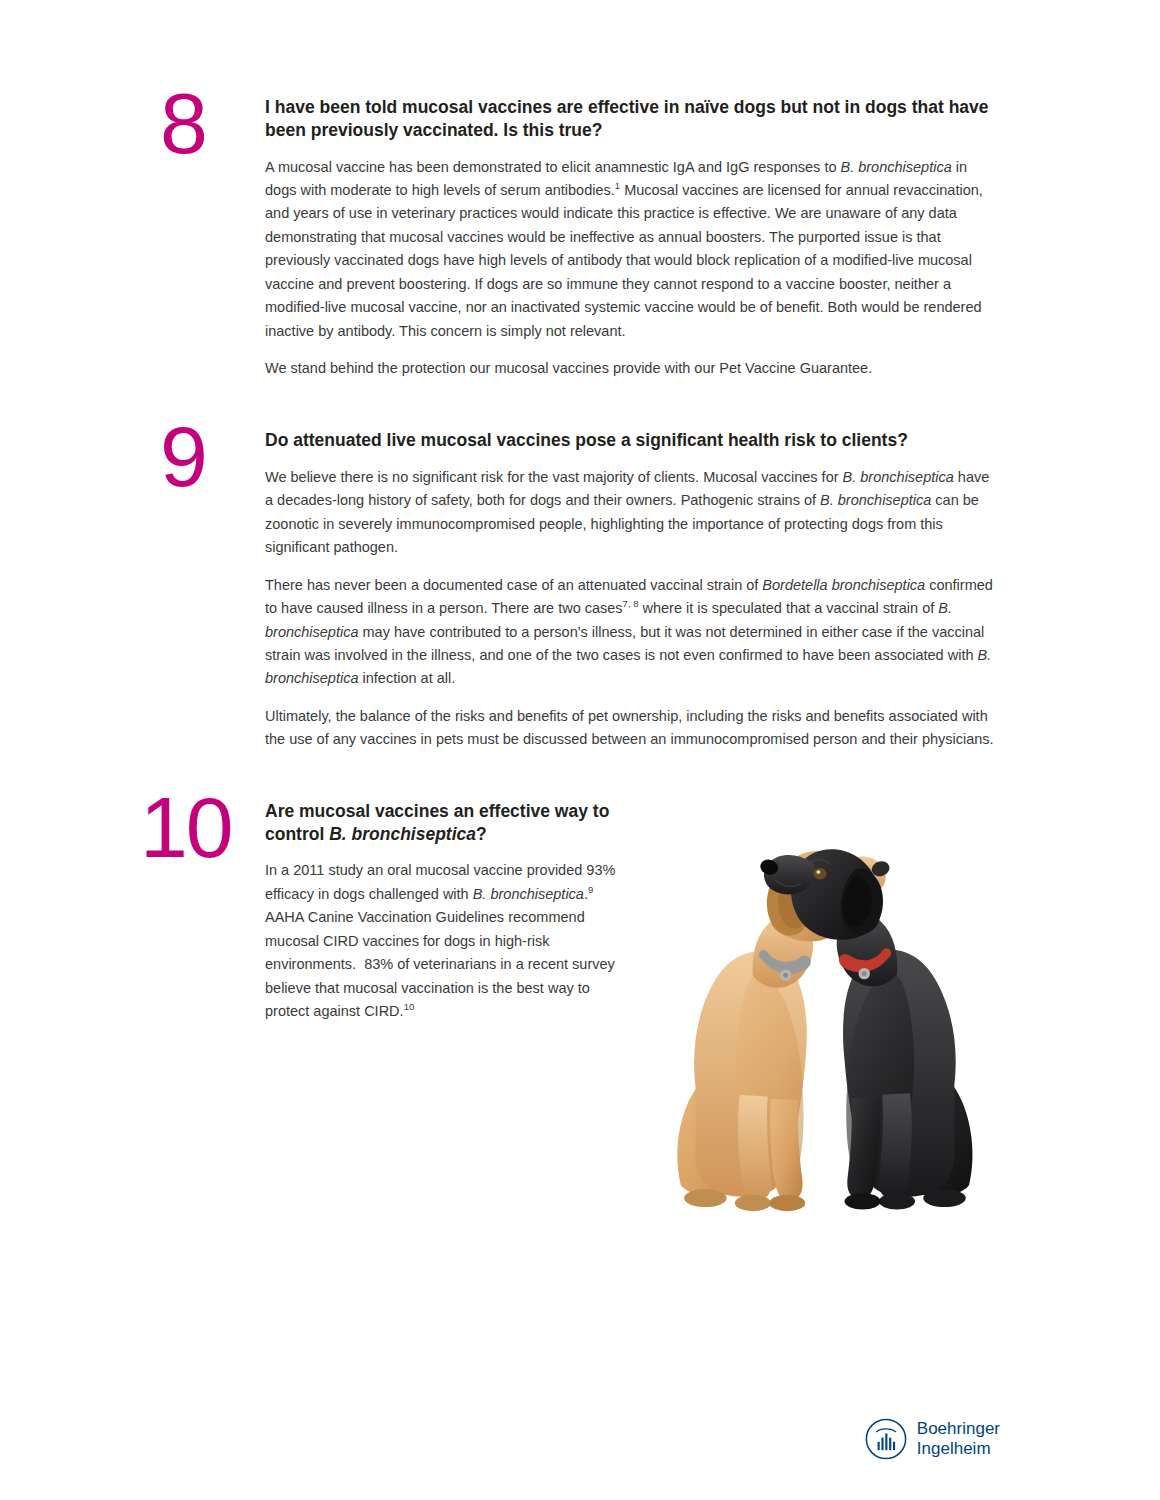8
I have been told mucosal vaccines are effective in naïve dogs but not in dogs that have been previously vaccinated. Is this true?
A mucosal vaccine has been demonstrated to elicit anamnestic IgA and IgG responses to B. bronchiseptica in dogs with moderate to high levels of serum antibodies.1 Mucosal vaccines are licensed for annual revaccination, and years of use in veterinary practices would indicate this practice is effective. We are unaware of any data demonstrating that mucosal vaccines would be ineffective as annual boosters. The purported issue is that previously vaccinated dogs have high levels of antibody that would block replication of a modified-live mucosal vaccine and prevent boostering. If dogs are so immune they cannot respond to a vaccine booster, neither a modified-live mucosal vaccine, nor an inactivated systemic vaccine would be of benefit. Both would be rendered inactive by antibody. This concern is simply not relevant.
We stand behind the protection our mucosal vaccines provide with our Pet Vaccine Guarantee.
9
Do attenuated live mucosal vaccines pose a significant health risk to clients?
We believe there is no significant risk for the vast majority of clients. Mucosal vaccines for B. bronchiseptica have a decades-long history of safety, both for dogs and their owners. Pathogenic strains of B. bronchiseptica can be zoonotic in severely immunocompromised people, highlighting the importance of protecting dogs from this significant pathogen.
There has never been a documented case of an attenuated vaccinal strain of Bordetella bronchiseptica confirmed to have caused illness in a person. There are two cases7, 8 where it is speculated that a vaccinal strain of B. bronchiseptica may have contributed to a person's illness, but it was not determined in either case if the vaccinal strain was involved in the illness, and one of the two cases is not even confirmed to have been associated with B. bronchiseptica infection at all.
Ultimately, the balance of the risks and benefits of pet ownership, including the risks and benefits associated with the use of any vaccines in pets must be discussed between an immunocompromised person and their physicians.
10
Are mucosal vaccines an effective way to control B. bronchiseptica?
In a 2011 study an oral mucosal vaccine provided 93% efficacy in dogs challenged with B. bronchiseptica.9 AAHA Canine Vaccination Guidelines recommend mucosal CIRD vaccines for dogs in high-risk environments. 83% of veterinarians in a recent survey believe that mucosal vaccination is the best way to protect against CIRD.10
Boehringer
Ingelheim